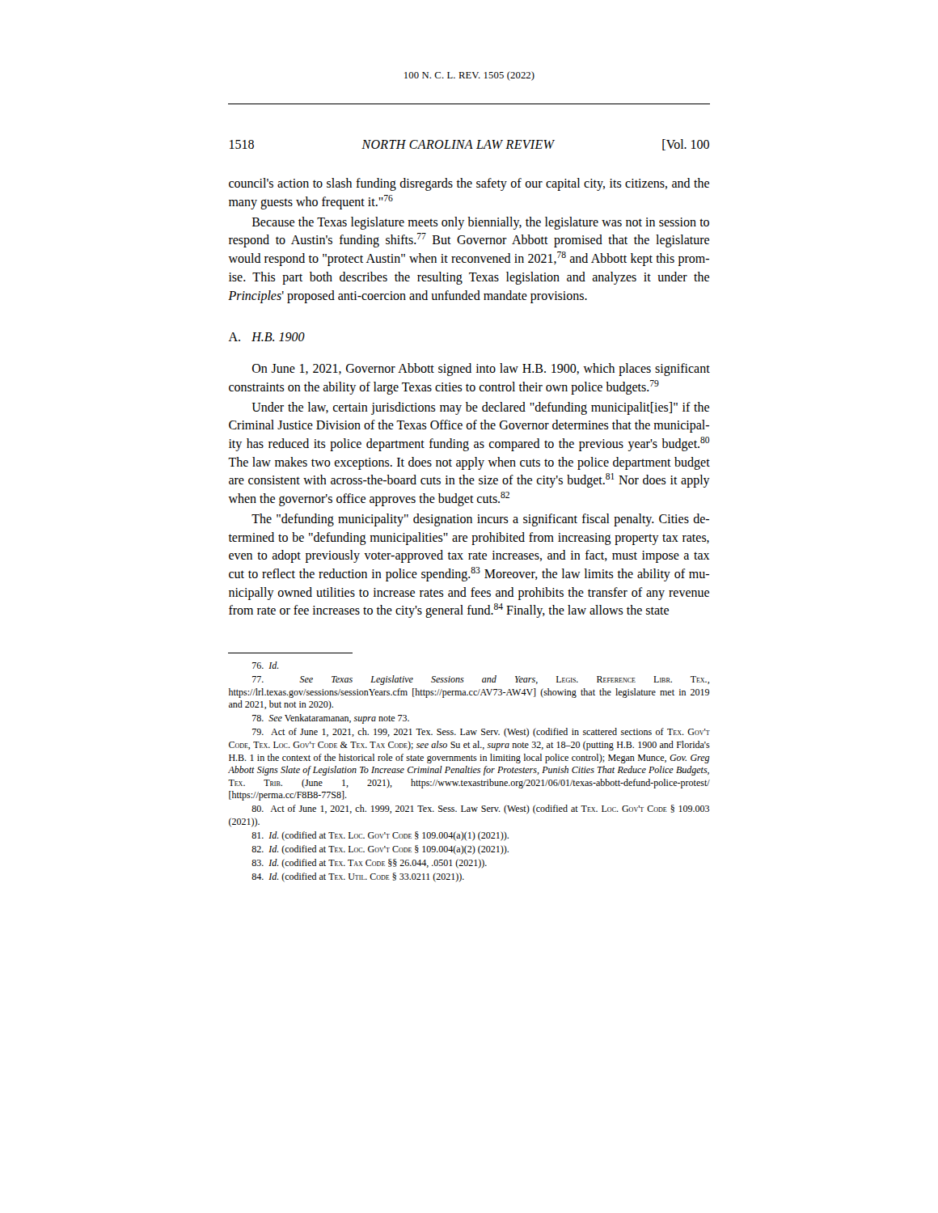100 N. C. L. REV. 1505 (2022)
1518 NORTH CAROLINA LAW REVIEW [Vol. 100
council's action to slash funding disregards the safety of our capital city, its citizens, and the many guests who frequent it."76
Because the Texas legislature meets only biennially, the legislature was not in session to respond to Austin's funding shifts.77 But Governor Abbott promised that the legislature would respond to "protect Austin" when it reconvened in 2021,78 and Abbott kept this promise. This part both describes the resulting Texas legislation and analyzes it under the Principles' proposed anti-coercion and unfunded mandate provisions.
A. H.B. 1900
On June 1, 2021, Governor Abbott signed into law H.B. 1900, which places significant constraints on the ability of large Texas cities to control their own police budgets.79
Under the law, certain jurisdictions may be declared "defunding municipalit[ies]" if the Criminal Justice Division of the Texas Office of the Governor determines that the municipality has reduced its police department funding as compared to the previous year's budget.80 The law makes two exceptions. It does not apply when cuts to the police department budget are consistent with across-the-board cuts in the size of the city's budget.81 Nor does it apply when the governor's office approves the budget cuts.82
The "defunding municipality" designation incurs a significant fiscal penalty. Cities determined to be "defunding municipalities" are prohibited from increasing property tax rates, even to adopt previously voter-approved tax rate increases, and in fact, must impose a tax cut to reflect the reduction in police spending.83 Moreover, the law limits the ability of municipally owned utilities to increase rates and fees and prohibits the transfer of any revenue from rate or fee increases to the city's general fund.84 Finally, the law allows the state
76. Id.
77. See Texas Legislative Sessions and Years, Legis. Reference Libr. Tex., https://lrl.texas.gov/sessions/sessionYears.cfm [https://perma.cc/AV73-AW4V] (showing that the legislature met in 2019 and 2021, but not in 2020).
78. See Venkataramanan, supra note 73.
79. Act of June 1, 2021, ch. 199, 2021 Tex. Sess. Law Serv. (West) (codified in scattered sections of Tex. Gov't Code, Tex. Loc. Gov't Code & Tex. Tax Code); see also Su et al., supra note 32, at 18–20 (putting H.B. 1900 and Florida's H.B. 1 in the context of the historical role of state governments in limiting local police control); Megan Munce, Gov. Greg Abbott Signs Slate of Legislation To Increase Criminal Penalties for Protesters, Punish Cities That Reduce Police Budgets, Tex. Trib. (June 1, 2021), https://www.texastribune.org/2021/06/01/texas-abbott-defund-police-protest/ [https://perma.cc/F8B8-77S8].
80. Act of June 1, 2021, ch. 1999, 2021 Tex. Sess. Law Serv. (West) (codified at Tex. Loc. Gov't Code § 109.003 (2021)).
81. Id. (codified at Tex. Loc. Gov't Code § 109.004(a)(1) (2021)).
82. Id. (codified at Tex. Loc. Gov't Code § 109.004(a)(2) (2021)).
83. Id. (codified at Tex. Tax Code §§ 26.044, .0501 (2021)).
84. Id. (codified at Tex. Util. Code § 33.0211 (2021)).